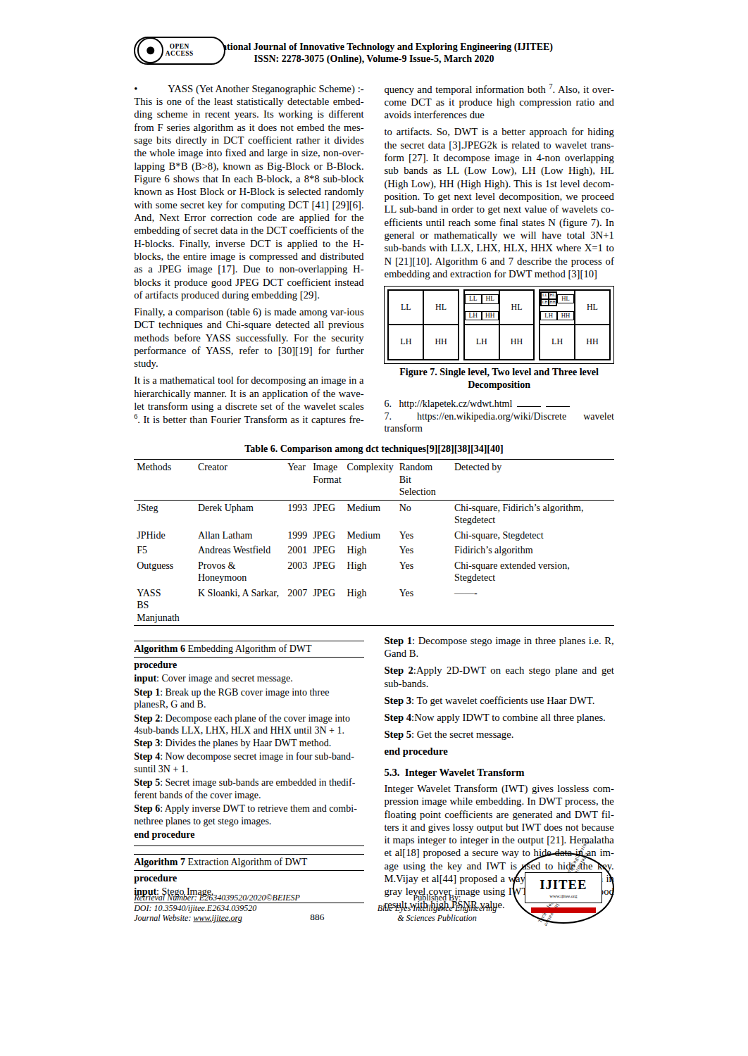OPEN ACCESS
International Journal of Innovative Technology and Exploring Engineering (IJITEE) ISSN: 2278-3075 (Online), Volume-9 Issue-5, March 2020
•YASS (Yet Another Steganographic Scheme) :-This is one of the least statistically detectable embedding scheme in recent years. Its working is different from F series algorithm as it does not embed the message bits directly in DCT coefficient rather it divides the whole image into fixed and large in size, non-overlapping B*B (B>8), known as Big-Block or B-Block. Figure 6 shows that In each B-block, a 8*8 sub-block known as Host Block or H-Block is selected randomly with some secret key for computing DCT [41] [29][6]. And, Next Error correction code are applied for the embedding of secret data in the DCT coefficients of the H-blocks. Finally, inverse DCT is applied to the H-blocks, the entire image is compressed and distributed as a JPEG image [17]. Due to non-overlapping H-blocks it produce good JPEG DCT coefficient instead of artifacts produced during embedding [29].
Finally, a comparison (table 6) is made among var-ious DCT techniques and Chi-square detected all previous methods before YASS successfully. For the security performance of YASS, refer to [30][19] for further study.
It is a mathematical tool for decomposing an image in a hierarchically manner. It is an application of the wavelet transform using a discrete set of the wavelet scales 6. It is better than Fourier Transform as it captures frequency and temporal information both 7. Also, it overcome DCT as it produce high compression ratio and avoids interferences due
to artifacts. So, DWT is a better approach for hiding the secret data [3].JPEG2k is related to wavelet transform [27]. It decompose image in 4-non overlapping sub bands as LL (Low Low), LH (Low High), HL (High Low), HH (High High). This is 1st level decomposition. To get next level decomposition, we proceed LL sub-band in order to get next value of wavelets coefficients until reach some final states N (figure 7). In general or mathematically we will have total 3N+1 sub-bands with LLX, LHX, HLX, HHX where X=1 to N [21][10]. Algorithm 6 and 7 describe the process of embedding and extraction for DWT method [3][10]
LL
HL
LH
HH
LL HL LH HH
HL
LH
HH
LL HL LH HH HL LH HH
HL
LH
HH
Figure 7. Single level, Two level and Three level Decomposition
6. http://klapetek.cz/wdwt.html
7. https://en.wikipedia.org/wiki/Discrete wavelet transform
Table 6. Comparison among dct techniques[9][28][38][34][40]
| Methods | Creator | Year | Image Format | Complexity | Random Bit Selection | Detected by |
| --- | --- | --- | --- | --- | --- | --- |
| JSteg | Derek Upham | 1993 | JPEG | Medium | No | Chi-square, Fidirich’s algorithm, Stegdetect |
| JPHide | Allan Latham | 1999 | JPEG | Medium | Yes | Chi-square, Stegdetect |
| F5 | Andreas Westfield | 2001 | JPEG | High | Yes | Fidirich’s algorithm |
| Outguess | Provos & Honeymoon | 2003 | JPEG | High | Yes | Chi-square extended version, Stegdetect |
| YASS BS Manjunath | K Sloanki, A Sarkar, | 2007 | JPEG | High | Yes | ——- |
Algorithm 6 Embedding Algorithm of DWT
procedure
input: Cover image and secret message.
Step 1: Break up the RGB cover image into three planesR, G and B.
Step 2: Decompose each plane of the cover image into 4sub-bands LLX, LHX, HLX and HHX until 3N + 1. Step 3: Divides the planes by Haar DWT method.
Step 4: Now decompose secret image in four sub-bandsuntil 3N + 1.
Step 5: Secret image sub-bands are embedded in thedifferent bands of the cover image.
Step 6: Apply inverse DWT to retrieve them and combinethree planes to get stego images.
end procedure
Algorithm 7 Extraction Algorithm of DWT
procedure
input: Stego Image.
Step 1: Decompose stego image in three planes i.e. R, Gand B.
Step 2:Apply 2D-DWT on each stego plane and get sub-bands.
Step 3: To get wavelet coefficients use Haar DWT.
Step 4:Now apply IDWT to combine all three planes.
Step 5: Get the secret message.
end procedure
5.3. Integer Wavelet Transform
Integer Wavelet Transform (IWT) gives lossless com-pression image while embedding. In DWT process, the floating point coefficients are generated and DWT filters it and gives lossy output but IWT does not because it maps integer to integer in the output [21]. Hemalatha et al[18] proposed a secure way to hide data in an image using the key and IWT is used to hide the key. M.Vijay et al[44] proposed a way to embed the data in gray level cover image using IWT and they got a good result with high PSNR value.
Retrieval Number: E2634039520/2020©BEIESP
DOI: 10.35940/ijitee.E2634.039520
Journal Website: www.ijitee.org
886
Published By:
Blue Eyes Intelligence Engineering
& Sciences Publication
Technology and Exploring Engineering International Journal of Innovative
IJITEE www.ijitee.org